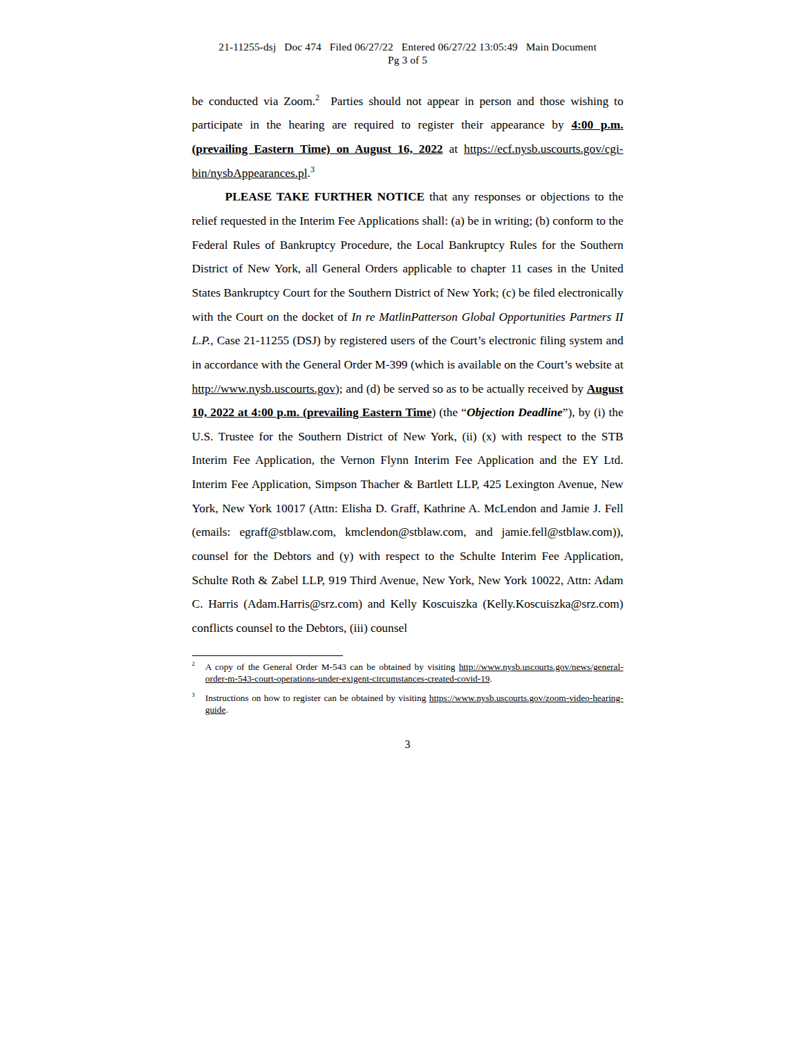21-11255-dsj Doc 474 Filed 06/27/22 Entered 06/27/22 13:05:49 Main Document Pg 3 of 5
be conducted via Zoom.2 Parties should not appear in person and those wishing to participate in the hearing are required to register their appearance by 4:00 p.m. (prevailing Eastern Time) on August 16, 2022 at https://ecf.nysb.uscourts.gov/cgi-bin/nysbAppearances.pl.3
PLEASE TAKE FURTHER NOTICE that any responses or objections to the relief requested in the Interim Fee Applications shall: (a) be in writing; (b) conform to the Federal Rules of Bankruptcy Procedure, the Local Bankruptcy Rules for the Southern District of New York, all General Orders applicable to chapter 11 cases in the United States Bankruptcy Court for the Southern District of New York; (c) be filed electronically with the Court on the docket of In re MatlinPatterson Global Opportunities Partners II L.P., Case 21-11255 (DSJ) by registered users of the Court’s electronic filing system and in accordance with the General Order M-399 (which is available on the Court’s website at http://www.nysb.uscourts.gov); and (d) be served so as to be actually received by August 10, 2022 at 4:00 p.m. (prevailing Eastern Time) (the “Objection Deadline”), by (i) the U.S. Trustee for the Southern District of New York, (ii) (x) with respect to the STB Interim Fee Application, the Vernon Flynn Interim Fee Application and the EY Ltd. Interim Fee Application, Simpson Thacher & Bartlett LLP, 425 Lexington Avenue, New York, New York 10017 (Attn: Elisha D. Graff, Kathrine A. McLendon and Jamie J. Fell (emails: egraff@stblaw.com, kmclendon@stblaw.com, and jamie.fell@stblaw.com)), counsel for the Debtors and (y) with respect to the Schulte Interim Fee Application, Schulte Roth & Zabel LLP, 919 Third Avenue, New York, New York 10022, Attn: Adam C. Harris (Adam.Harris@srz.com) and Kelly Koscuiszka (Kelly.Koscuiszka@srz.com) conflicts counsel to the Debtors, (iii) counsel
2
A copy of the General Order M-543 can be obtained by visiting http://www.nysb.uscourts.gov/news/general-order-m-543-court-operations-under-exigent-circumstances-created-covid-19.
3
Instructions on how to register can be obtained by visiting https://www.nysb.uscourts.gov/zoom-video-hearing-guide.
3